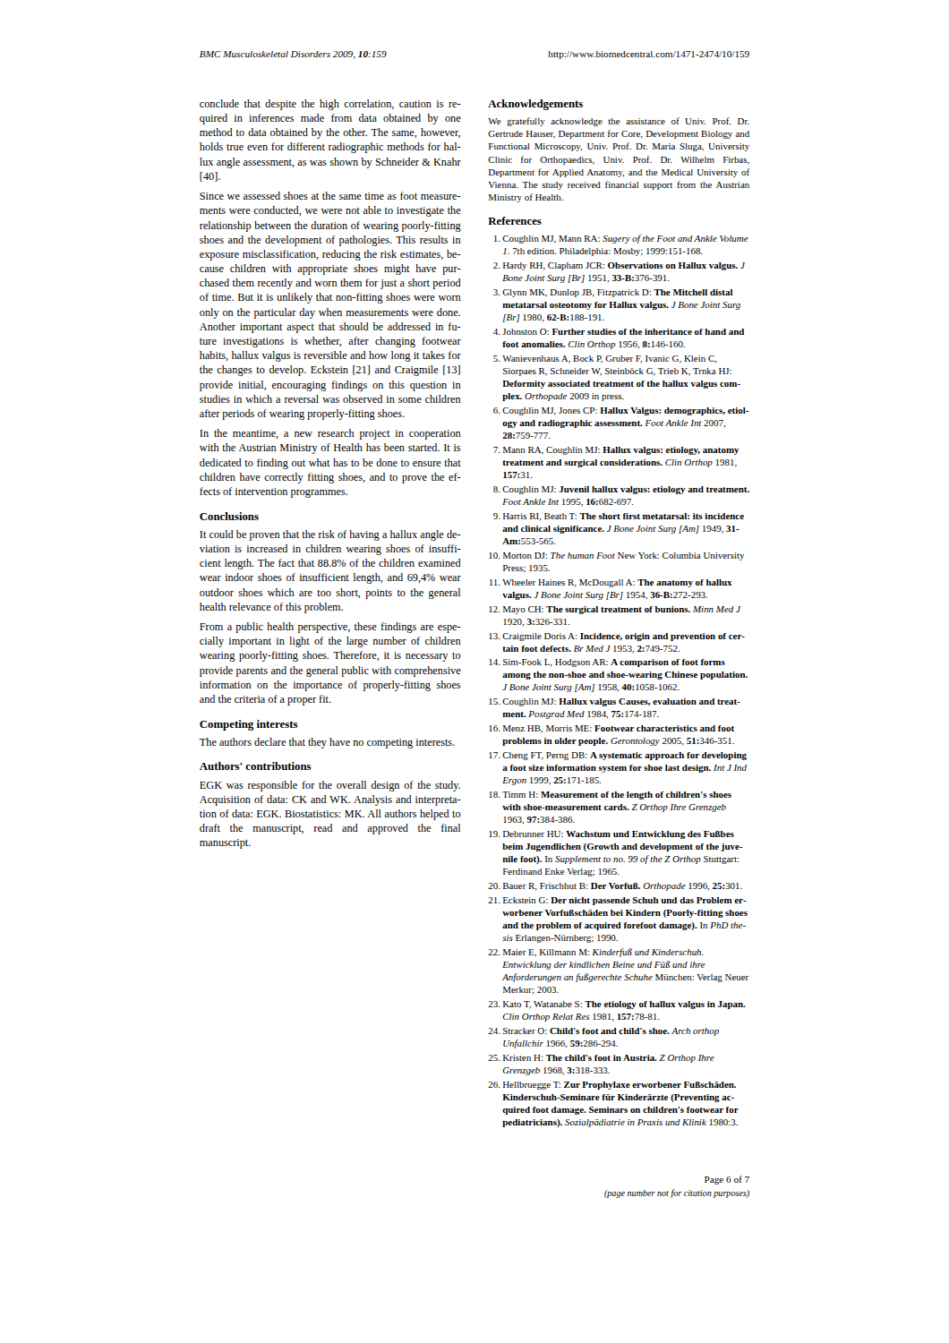BMC Musculoskeletal Disorders 2009, 10:159
http://www.biomedcentral.com/1471-2474/10/159
conclude that despite the high correlation, caution is required in inferences made from data obtained by one method to data obtained by the other. The same, however, holds true even for different radiographic methods for hallux angle assessment, as was shown by Schneider & Knahr [40].
Since we assessed shoes at the same time as foot measurements were conducted, we were not able to investigate the relationship between the duration of wearing poorly-fitting shoes and the development of pathologies. This results in exposure misclassification, reducing the risk estimates, because children with appropriate shoes might have purchased them recently and worn them for just a short period of time. But it is unlikely that non-fitting shoes were worn only on the particular day when measurements were done. Another important aspect that should be addressed in future investigations is whether, after changing footwear habits, hallux valgus is reversible and how long it takes for the changes to develop. Eckstein [21] and Craigmile [13] provide initial, encouraging findings on this question in studies in which a reversal was observed in some children after periods of wearing properly-fitting shoes.
In the meantime, a new research project in cooperation with the Austrian Ministry of Health has been started. It is dedicated to finding out what has to be done to ensure that children have correctly fitting shoes, and to prove the effects of intervention programmes.
Conclusions
It could be proven that the risk of having a hallux angle deviation is increased in children wearing shoes of insufficient length. The fact that 88.8% of the children examined wear indoor shoes of insufficient length, and 69,4% wear outdoor shoes which are too short, points to the general health relevance of this problem.
From a public health perspective, these findings are especially important in light of the large number of children wearing poorly-fitting shoes. Therefore, it is necessary to provide parents and the general public with comprehensive information on the importance of properly-fitting shoes and the criteria of a proper fit.
Competing interests
The authors declare that they have no competing interests.
Authors' contributions
EGK was responsible for the overall design of the study. Acquisition of data: CK and WK. Analysis and interpretation of data: EGK. Biostatistics: MK. All authors helped to draft the manuscript, read and approved the final manuscript.
Acknowledgements
We gratefully acknowledge the assistance of Univ. Prof. Dr. Gertrude Hauser, Department for Core, Development Biology and Functional Microscopy, Univ. Prof. Dr. Maria Sluga, University Clinic for Orthopaedics, Univ. Prof. Dr. Wilhelm Firbas, Department for Applied Anatomy, and the Medical University of Vienna. The study received financial support from the Austrian Ministry of Health.
References
Coughlin MJ, Mann RA: Sugery of the Foot and Ankle Volume 1. 7th edition. Philadelphia: Mosby; 1999:151-168.
Hardy RH, Clapham JCR: Observations on Hallux valgus. J Bone Joint Surg [Br] 1951, 33-B: 376-391.
Glynn MK, Dunlop JB, Fitzpatrick D: The Mitchell distal metatarsal osteotomy for Hallux valgus. J Bone Joint Surg [Br] 1980, 62-B: 188-191.
Johnston O: Further studies of the inheritance of hand and foot anomalies. Clin Orthop 1956, 8: 146-160.
Wanievenhaus A, Bock P, Gruber F, Ivanic G, Klein C, Siorpaes R, Schneider W, Steinböck G, Trieb K, Trnka HJ: Deformity associated treatment of the hallux valgus complex. Orthopade 2009 in press.
Coughlin MJ, Jones CP: Hallux Valgus: demographics, etiology and radiographic assessment. Foot Ankle Int 2007, 28: 759-777.
Mann RA, Coughlin MJ: Hallux valgus: etiology, anatomy treatment and surgical considerations. Clin Orthop 1981, 157: 31.
Coughlin MJ: Juvenil hallux valgus: etiology and treatment. Foot Ankle Int 1995, 16: 682-697.
Harris RI, Beath T: The short first metatarsal: its incidence and clinical significance. J Bone Joint Surg [Am] 1949, 31-Am: 553-565.
Morton DJ: The human Foot New York: Columbia University Press; 1935.
Wheeler Haines R, McDougall A: The anatomy of hallux valgus. J Bone Joint Surg [Br] 1954, 36-B: 272-293.
Mayo CH: The surgical treatment of bunions. Minn Med J 1920, 3: 326-331.
Craigmile Doris A: Incidence, origin and prevention of certain foot defects. Br Med J 1953, 2: 749-752.
Sim-Fook L, Hodgson AR: A comparison of foot forms among the non-shoe and shoe-wearing Chinese population. J Bone Joint Surg [Am] 1958, 40: 1058-1062.
Coughlin MJ: Hallux valgus Causes, evaluation and treatment. Postgrad Med 1984, 75: 174-187.
Menz HB, Morris ME: Footwear characteristics and foot problems in older people. Gerontology 2005, 51: 346-351.
Cheng FT, Perng DB: A systematic approach for developing a foot size information system for shoe last design. Int J Ind Ergon 1999, 25: 171-185.
Timm H: Measurement of the length of children's shoes with shoe-measurement cards. Z Orthop Ihre Grenzgeb 1963, 97: 384-386.
Debrunner HU: Wachstum und Entwicklung des Fußbes beim Jugendlichen (Growth and development of the juvenile foot). In Supplement to no. 99 of the Z Orthop Stuttgart: Ferdinand Enke Verlag; 1965.
Bauer R, Frischhut B: Der Vorfuß. Orthopade 1996, 25: 301.
Eckstein G: Der nicht passende Schuh und das Problem erworbener Vorfußschäden bei Kindern (Poorly-fitting shoes and the problem of acquired forefoot damage). In PhD thesis Erlangen-Nürnberg; 1990.
Maier E, Killmann M: Kinderfuß und Kinderschuh. Entwicklung der kindlichen Beine und Füß und ihre Anforderungen an fußgerechte Schuhe München: Verlag Neuer Merkur; 2003.
Kato T, Watanabe S: The etiology of hallux valgus in Japan. Clin Orthop Relat Res 1981, 157: 78-81.
Stracker O: Child's foot and child's shoe. Arch orthop Unfallchir 1966, 59: 286-294.
Kristen H: The child's foot in Austria. Z Orthop Ihre Grenzgeb 1968, 3: 318-333.
Hellbruegge T: Zur Prophylaxe erworbener Fußschäden. Kinderschuh-Seminare für Kinderärzte (Preventing acquired foot damage. Seminars on children's footwear for pediatricians). Sozialpädiatrie in Praxis und Klinik 1980:3.
Page 6 of 7
(page number not for citation purposes)